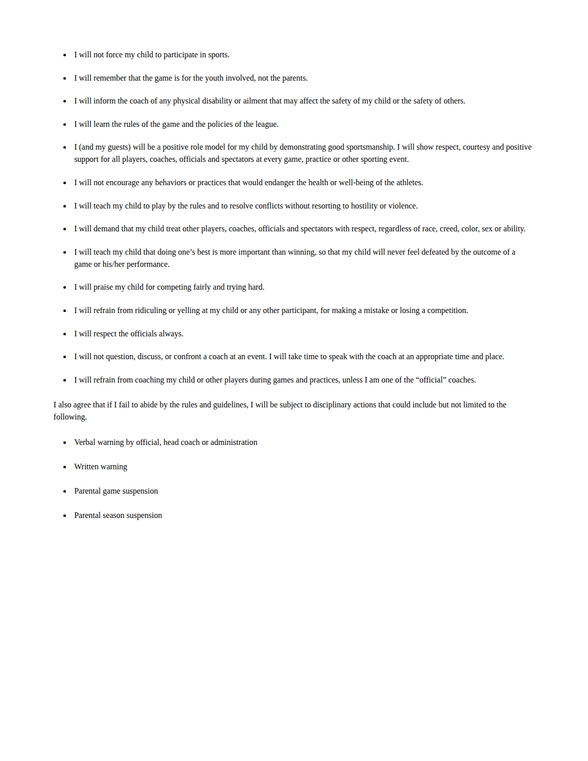I will not force my child to participate in sports.
I will remember that the game is for the youth involved, not the parents.
I will inform the coach of any physical disability or ailment that may affect the safety of my child or the safety of others.
I will learn the rules of the game and the policies of the league.
I (and my guests) will be a positive role model for my child by demonstrating good sportsmanship. I will show respect, courtesy and positive support for all players, coaches, officials and spectators at every game, practice or other sporting event.
I will not encourage any behaviors or practices that would endanger the health or well-being of the athletes.
I will teach my child to play by the rules and to resolve conflicts without resorting to hostility or violence.
I will demand that my child treat other players, coaches, officials and spectators with respect, regardless of race, creed, color, sex or ability.
I will teach my child that doing one’s best is more important than winning, so that my child will never feel defeated by the outcome of a game or his/her performance.
I will praise my child for competing fairly and trying hard.
I will refrain from ridiculing or yelling at my child or any other participant, for making a mistake or losing a competition.
I will respect the officials always.
I will not question, discuss, or confront a coach at an event. I will take time to speak with the coach at an appropriate time and place.
I will refrain from coaching my child or other players during games and practices, unless I am one of the “official” coaches.
I also agree that if I fail to abide by the rules and guidelines, I will be subject to disciplinary actions that could include but not limited to the following.
Verbal warning by official, head coach or administration
Written warning
Parental game suspension
Parental season suspension